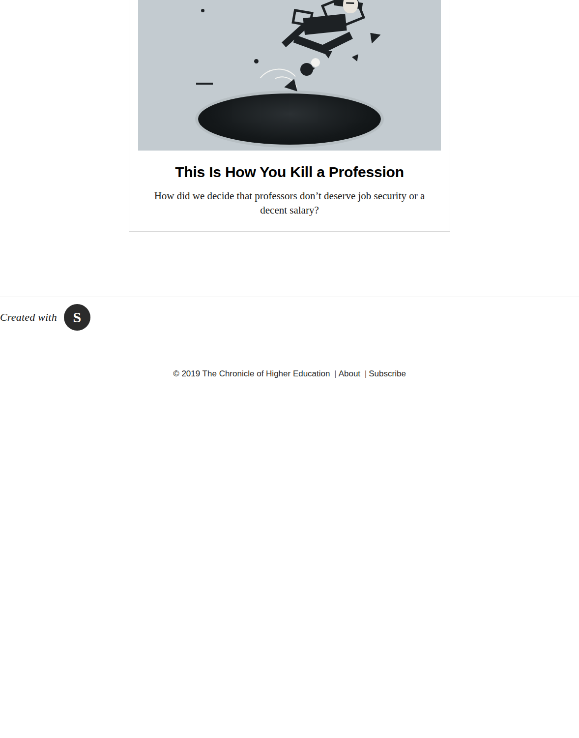This Is How You Kill a Profession
How did we decide that professors don’t deserve job security or a decent salary?
Created with S
© 2019 The Chronicle of Higher Education |About |Subscribe